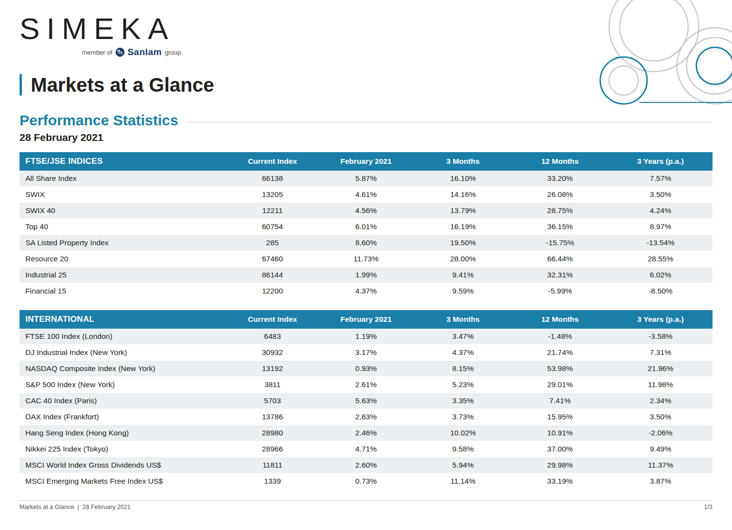SIMEKA
member of Sanlam group
Markets at a Glance
Performance Statistics
28 February 2021
| FTSE/JSE INDICES | Current Index | February 2021 | 3 Months | 12 Months | 3 Years (p.a.) |
| --- | --- | --- | --- | --- | --- |
| All Share Index | 66138 | 5.87% | 16.10% | 33.20% | 7.57% |
| SWIX | 13205 | 4.61% | 14.16% | 26.08% | 3.50% |
| SWIX 40 | 12211 | 4.56% | 13.79% | 28.75% | 4.24% |
| Top 40 | 60754 | 6.01% | 16.19% | 36.15% | 8.97% |
| SA Listed Property Index | 285 | 8.60% | 19.50% | -15.75% | -13.54% |
| Resource 20 | 67460 | 11.73% | 28.00% | 66.44% | 28.55% |
| Industrial 25 | 86144 | 1.99% | 9.41% | 32.31% | 6.02% |
| Financial 15 | 12200 | 4.37% | 9.59% | -5.99% | -8.50% |
| INTERNATIONAL | Current Index | February 2021 | 3 Months | 12 Months | 3 Years (p.a.) |
| --- | --- | --- | --- | --- | --- |
| FTSE 100 Index (London) | 6483 | 1.19% | 3.47% | -1.48% | -3.58% |
| DJ Industrial Index (New York) | 30932 | 3.17% | 4.37% | 21.74% | 7.31% |
| NASDAQ Composite Index (New York) | 13192 | 0.93% | 8.15% | 53.98% | 21.96% |
| S&P 500 Index (New York) | 3811 | 2.61% | 5.23% | 29.01% | 11.98% |
| CAC 40 Index (Paris) | 5703 | 5.63% | 3.35% | 7.41% | 2.34% |
| DAX Index (Frankfort) | 13786 | 2.63% | 3.73% | 15.95% | 3.50% |
| Hang Seng Index (Hong Kong) | 28980 | 2.46% | 10.02% | 10.91% | -2.06% |
| Nikkei 225 Index (Tokyo) | 28966 | 4.71% | 9.58% | 37.00% | 9.49% |
| MSCI World Index Gross Dividends US$ | 11811 | 2.60% | 5.94% | 29.98% | 11.37% |
| MSCI Emerging Markets Free Index US$ | 1339 | 0.73% | 11.14% | 33.19% | 3.87% |
Markets at a Glance | 28 February 2021
1/3